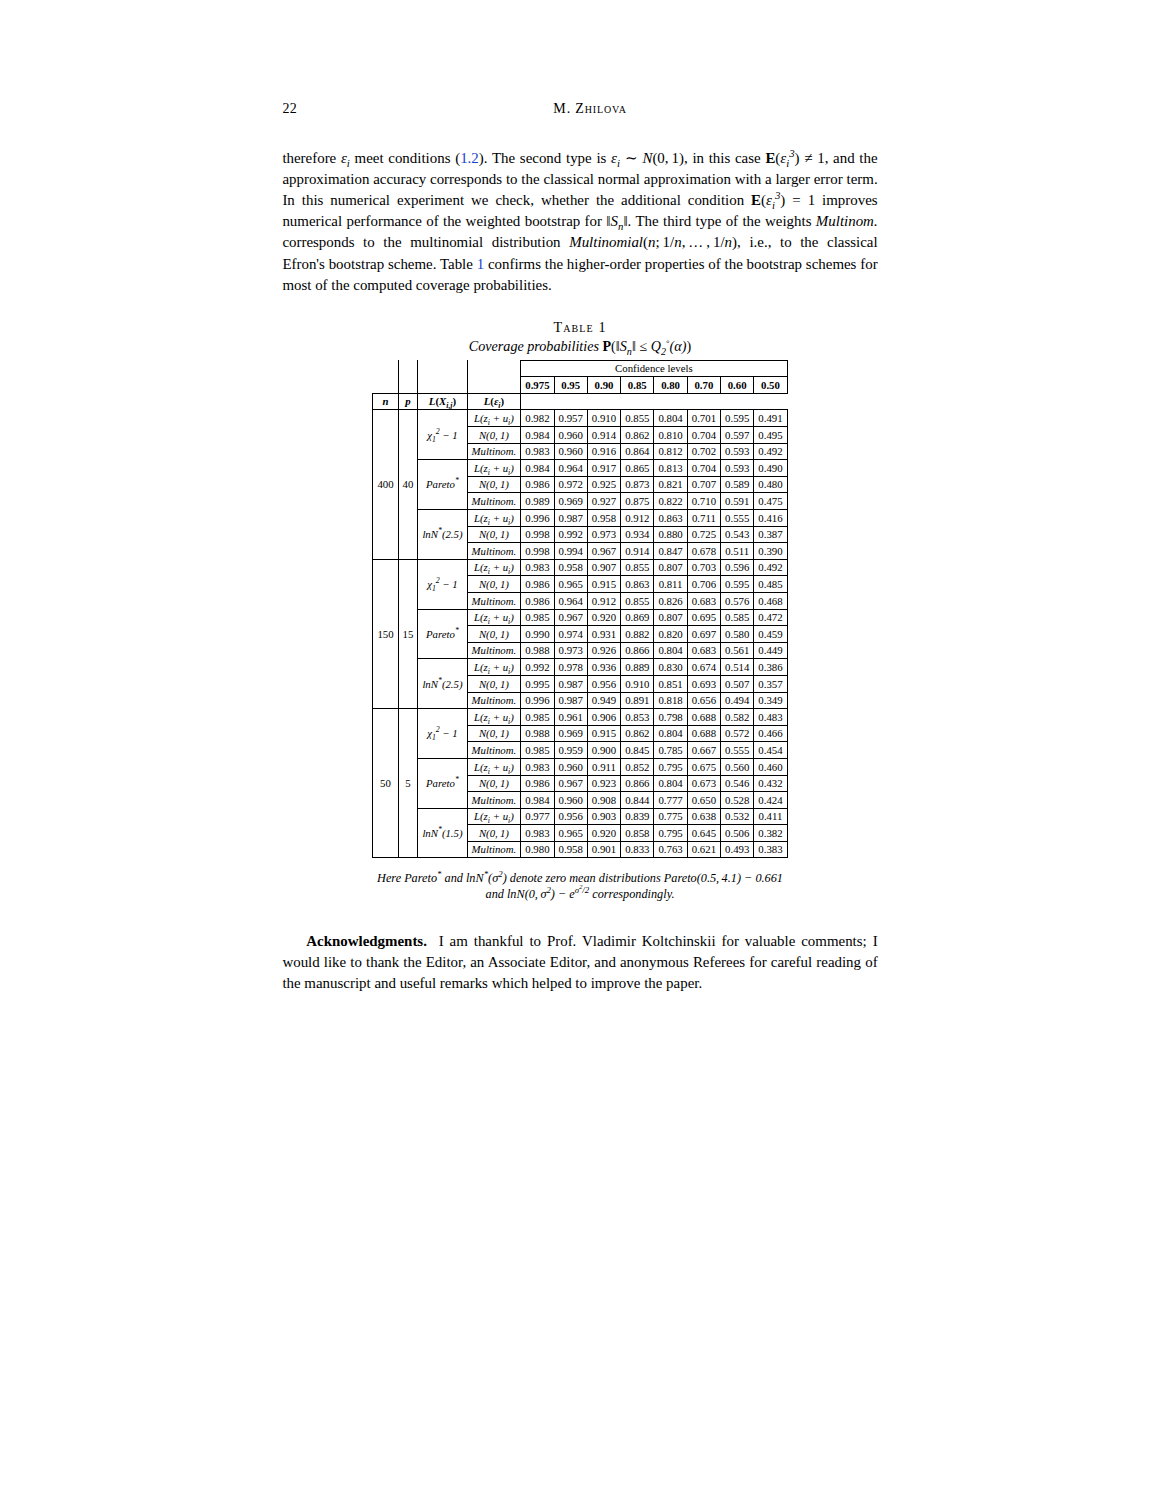22 M. Zhilova
therefore εi meet conditions (1.2). The second type is εi ∼ N(0, 1), in this case E(εi3) ≠ 1, and the approximation accuracy corresponds to the classical normal approximation with a larger error term. In this numerical experiment we check, whether the additional condition E(εi3) = 1 improves numerical performance of the weighted bootstrap for ‖Sn‖. The third type of the weights Multinom. corresponds to the multinomial distribution Multinomial(n; 1/n, … , 1/n), i.e., to the classical Efron's bootstrap scheme. Table 1 confirms the higher-order properties of the bootstrap schemes for most of the computed coverage probabilities.
Table 1 Coverage probabilities P(‖Sn‖ ≤ Q2◦(α))
| | | | | Confidence levels |
| --- | --- | --- | --- | --- |
| 0.975 | 0.95 | 0.90 | 0.85 | 0.80 | 0.70 | 0.60 | 0.50 |
| n | p | L ( X i,j ) | L ( ε i ) | |
| 400 | 40 | χ 1 2 − 1 | L ( z i + u i ) | 0.982 | 0.957 | 0.910 | 0.855 | 0.804 | 0.701 | 0.595 | 0.491 |
| N (0, 1) | 0.984 | 0.960 | 0.914 | 0.862 | 0.810 | 0.704 | 0.597 | 0.495 |
| Multinom. | 0.983 | 0.960 | 0.916 | 0.864 | 0.812 | 0.702 | 0.593 | 0.492 |
| Pareto * | L ( z i + u i ) | 0.984 | 0.964 | 0.917 | 0.865 | 0.813 | 0.704 | 0.593 | 0.490 |
| N (0, 1) | 0.986 | 0.972 | 0.925 | 0.873 | 0.821 | 0.707 | 0.589 | 0.480 |
| Multinom. | 0.989 | 0.969 | 0.927 | 0.875 | 0.822 | 0.710 | 0.591 | 0.475 |
| ln N * (2.5) | L ( z i + u i ) | 0.996 | 0.987 | 0.958 | 0.912 | 0.863 | 0.711 | 0.555 | 0.416 |
| N (0, 1) | 0.998 | 0.992 | 0.973 | 0.934 | 0.880 | 0.725 | 0.543 | 0.387 |
| Multinom. | 0.998 | 0.994 | 0.967 | 0.914 | 0.847 | 0.678 | 0.511 | 0.390 |
| 150 | 15 | χ 1 2 − 1 | L ( z i + u i ) | 0.983 | 0.958 | 0.907 | 0.855 | 0.807 | 0.703 | 0.596 | 0.492 |
| N (0, 1) | 0.986 | 0.965 | 0.915 | 0.863 | 0.811 | 0.706 | 0.595 | 0.485 |
| Multinom. | 0.986 | 0.964 | 0.912 | 0.855 | 0.826 | 0.683 | 0.576 | 0.468 |
| Pareto * | L ( z i + u i ) | 0.985 | 0.967 | 0.920 | 0.869 | 0.807 | 0.695 | 0.585 | 0.472 |
| N (0, 1) | 0.990 | 0.974 | 0.931 | 0.882 | 0.820 | 0.697 | 0.580 | 0.459 |
| Multinom. | 0.988 | 0.973 | 0.926 | 0.866 | 0.804 | 0.683 | 0.561 | 0.449 |
| ln N * (2.5) | L ( z i + u i ) | 0.992 | 0.978 | 0.936 | 0.889 | 0.830 | 0.674 | 0.514 | 0.386 |
| N (0, 1) | 0.995 | 0.987 | 0.956 | 0.910 | 0.851 | 0.693 | 0.507 | 0.357 |
| Multinom. | 0.996 | 0.987 | 0.949 | 0.891 | 0.818 | 0.656 | 0.494 | 0.349 |
| 50 | 5 | χ 1 2 − 1 | L ( z i + u i ) | 0.985 | 0.961 | 0.906 | 0.853 | 0.798 | 0.688 | 0.582 | 0.483 |
| N (0, 1) | 0.988 | 0.969 | 0.915 | 0.862 | 0.804 | 0.688 | 0.572 | 0.466 |
| Multinom. | 0.985 | 0.959 | 0.900 | 0.845 | 0.785 | 0.667 | 0.555 | 0.454 |
| Pareto * | L ( z i + u i ) | 0.983 | 0.960 | 0.911 | 0.852 | 0.795 | 0.675 | 0.560 | 0.460 |
| N (0, 1) | 0.986 | 0.967 | 0.923 | 0.866 | 0.804 | 0.673 | 0.546 | 0.432 |
| Multinom. | 0.984 | 0.960 | 0.908 | 0.844 | 0.777 | 0.650 | 0.528 | 0.424 |
| ln N * (1.5) | L ( z i + u i ) | 0.977 | 0.956 | 0.903 | 0.839 | 0.775 | 0.638 | 0.532 | 0.411 |
| N (0, 1) | 0.983 | 0.965 | 0.920 | 0.858 | 0.795 | 0.645 | 0.506 | 0.382 |
| Multinom. | 0.980 | 0.958 | 0.901 | 0.833 | 0.763 | 0.621 | 0.493 | 0.383 |
Here Pareto* and lnN*(σ2) denote zero mean distributions Pareto(0.5, 4.1) − 0.661
and lnN(0, σ2) − eσ2/2 correspondingly.
Acknowledgments. I am thankful to Prof. Vladimir Koltchinskii for valuable comments; I would like to thank the Editor, an Associate Editor, and anonymous Referees for careful reading of the manuscript and useful remarks which helped to improve the paper.